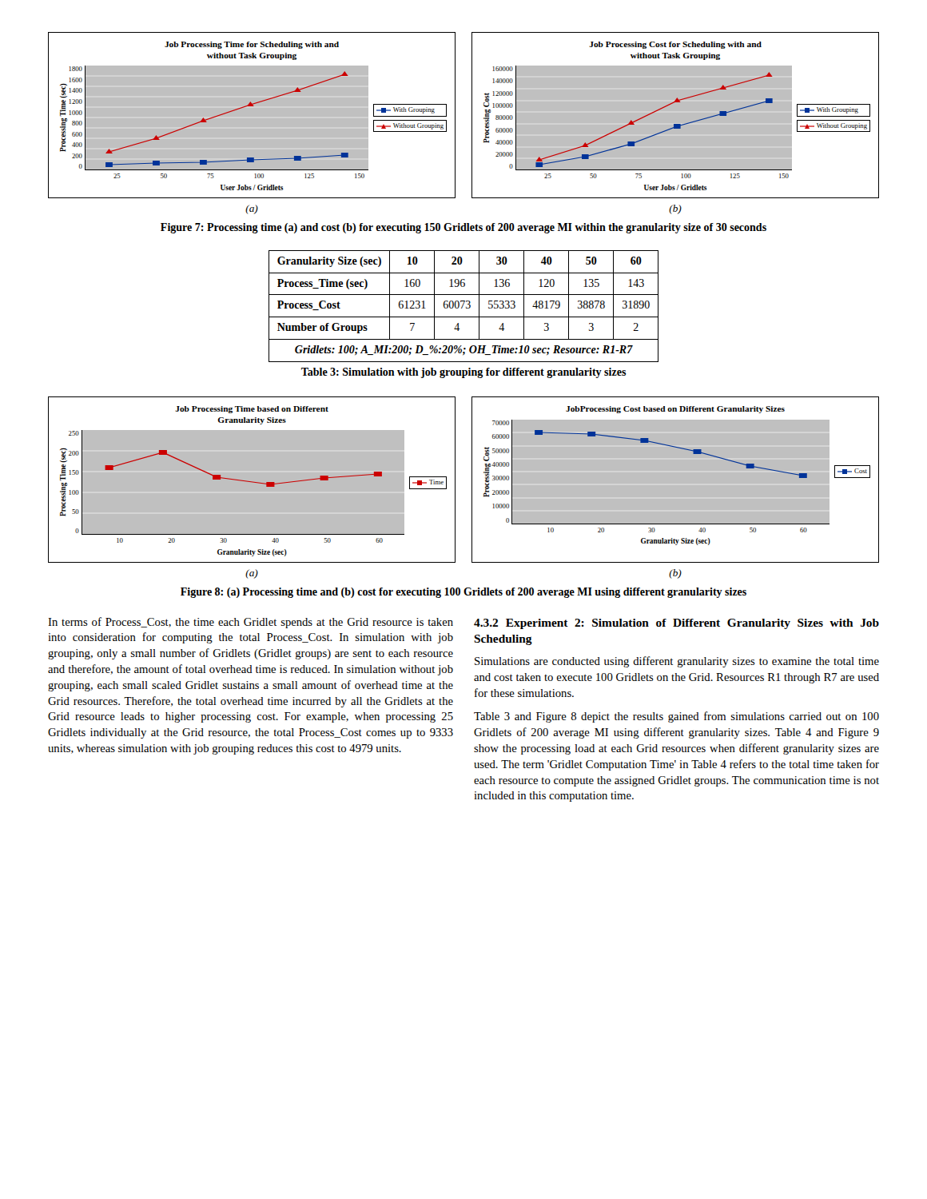Job Processing Time for Scheduling with and
without Task Grouping
Processing Time (sec)
180016001400120010008006004002000
With Grouping
Without Grouping
255075100125150
User Jobs / Gridlets
Job Processing Cost for Scheduling with and
without Task Grouping
Processing Cost
160000140000120000100000800006000040000200000
With Grouping
Without Grouping
255075100125150
User Jobs / Gridlets
(a)
(b)
Figure 7: Processing time (a) and cost (b) for executing 150 Gridlets of 200 average MI within the granularity size of 30 seconds
| Granularity Size (sec) | 10 | 20 | 30 | 40 | 50 | 60 |
| --- | --- | --- | --- | --- | --- | --- |
| Process_Time (sec) | 160 | 196 | 136 | 120 | 135 | 143 |
| Process_Cost | 61231 | 60073 | 55333 | 48179 | 38878 | 31890 |
| Number of Groups | 7 | 4 | 4 | 3 | 3 | 2 |
| Gridlets: 100; A_MI:200; D_%:20%; OH_Time:10 sec; Resource: R1-R7 |
Table 3: Simulation with job grouping for different granularity sizes
Job Processing Time based on Different
Granularity Sizes
Processing Time (sec)
250200150100500
Time
102030405060
Granularity Size (sec)
JobProcessing Cost based on Different Granularity Sizes
Processing Cost
700006000050000400003000020000100000
Cost
102030405060
Granularity Size (sec)
(a)
(b)
Figure 8: (a) Processing time and (b) cost for executing 100 Gridlets of 200 average MI using different granularity sizes
In terms of Process_Cost, the time each Gridlet spends at the Grid resource is taken into consideration for computing the total Process_Cost. In simulation with job grouping, only a small number of Gridlets (Gridlet groups) are sent to each resource and therefore, the amount of total overhead time is reduced. In simulation without job grouping, each small scaled Gridlet sustains a small amount of overhead time at the Grid resources. Therefore, the total overhead time incurred by all the Gridlets at the Grid resource leads to higher processing cost. For example, when processing 25 Gridlets individually at the Grid resource, the total Process_Cost comes up to 9333 units, whereas simulation with job grouping reduces this cost to 4979 units.
4.3.2 Experiment 2: Simulation of Different Granularity Sizes with Job Scheduling
Simulations are conducted using different granularity sizes to examine the total time and cost taken to execute 100 Gridlets on the Grid. Resources R1 through R7 are used for these simulations.
Table 3 and Figure 8 depict the results gained from simulations carried out on 100 Gridlets of 200 average MI using different granularity sizes. Table 4 and Figure 9 show the processing load at each Grid resources when different granularity sizes are used. The term 'Gridlet Computation Time' in Table 4 refers to the total time taken for each resource to compute the assigned Gridlet groups. The communication time is not included in this computation time.